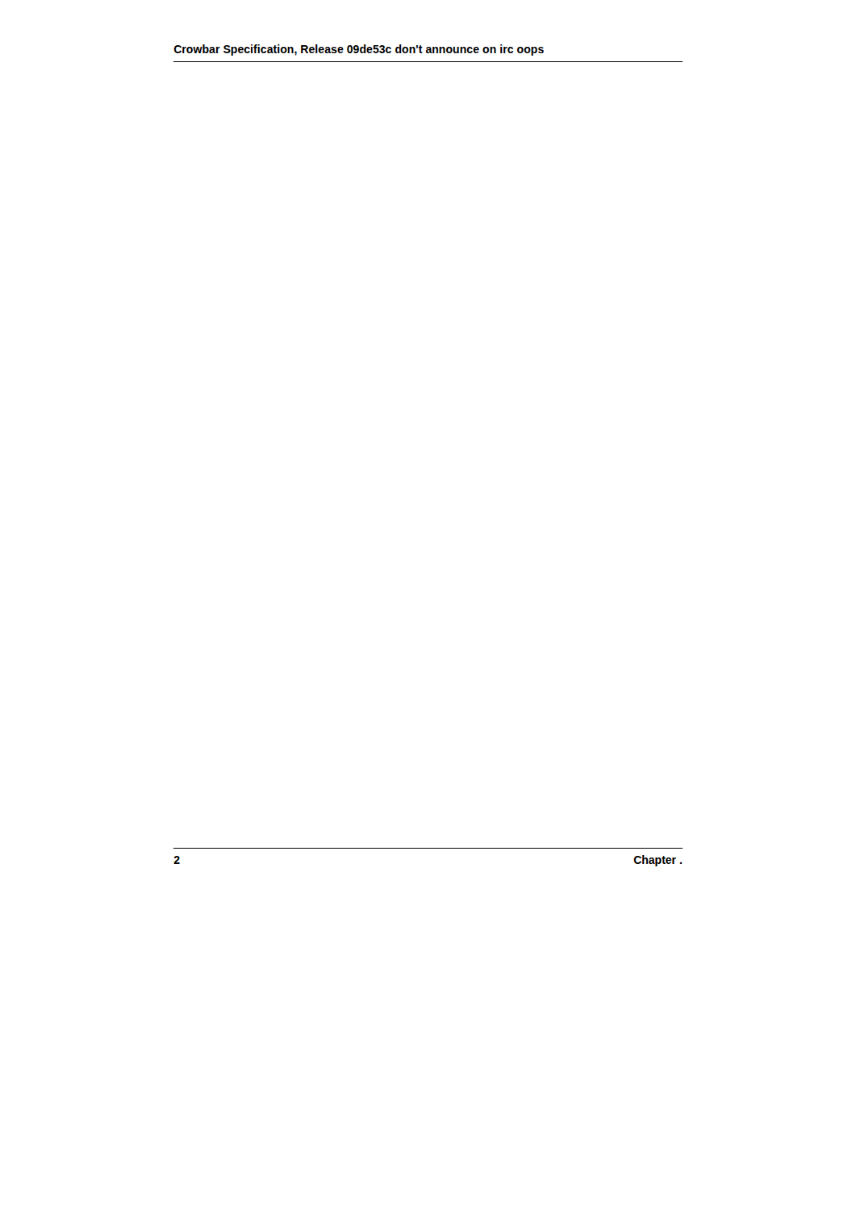Crowbar Specification, Release 09de53c don't announce on irc oops
2 Chapter .